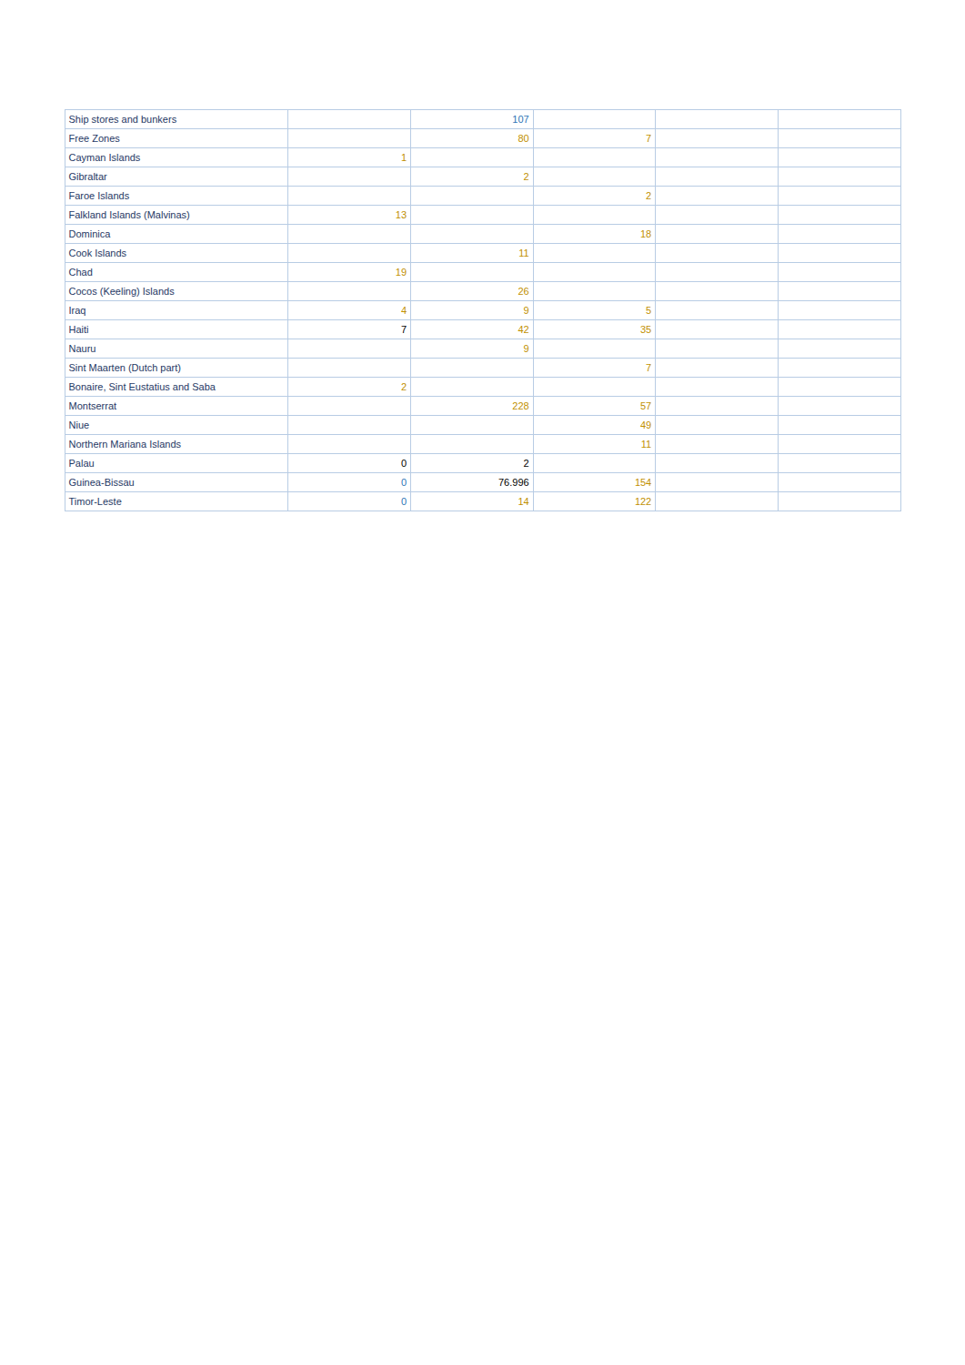| Ship stores and bunkers | | 107 | | | |
| Free Zones | | 80 | 7 | | |
| Cayman Islands | 1 | | | | |
| Gibraltar | | 2 | | | |
| Faroe Islands | | | 2 | | |
| Falkland Islands (Malvinas) | 13 | | | | |
| Dominica | | | 18 | | |
| Cook Islands | | 11 | | | |
| Chad | 19 | | | | |
| Cocos (Keeling) Islands | | 26 | | | |
| Iraq | 4 | 9 | 5 | | |
| Haiti | 7 | 42 | 35 | | |
| Nauru | | 9 | | | |
| Sint Maarten (Dutch part) | | | 7 | | |
| Bonaire, Sint Eustatius and Saba | 2 | | | | |
| Montserrat | | 228 | 57 | | |
| Niue | | | 49 | | |
| Northern Mariana Islands | | | 11 | | |
| Palau | 0 | 2 | | | |
| Guinea-Bissau | 0 | 76.996 | 154 | | |
| Timor-Leste | 0 | 14 | 122 | | |